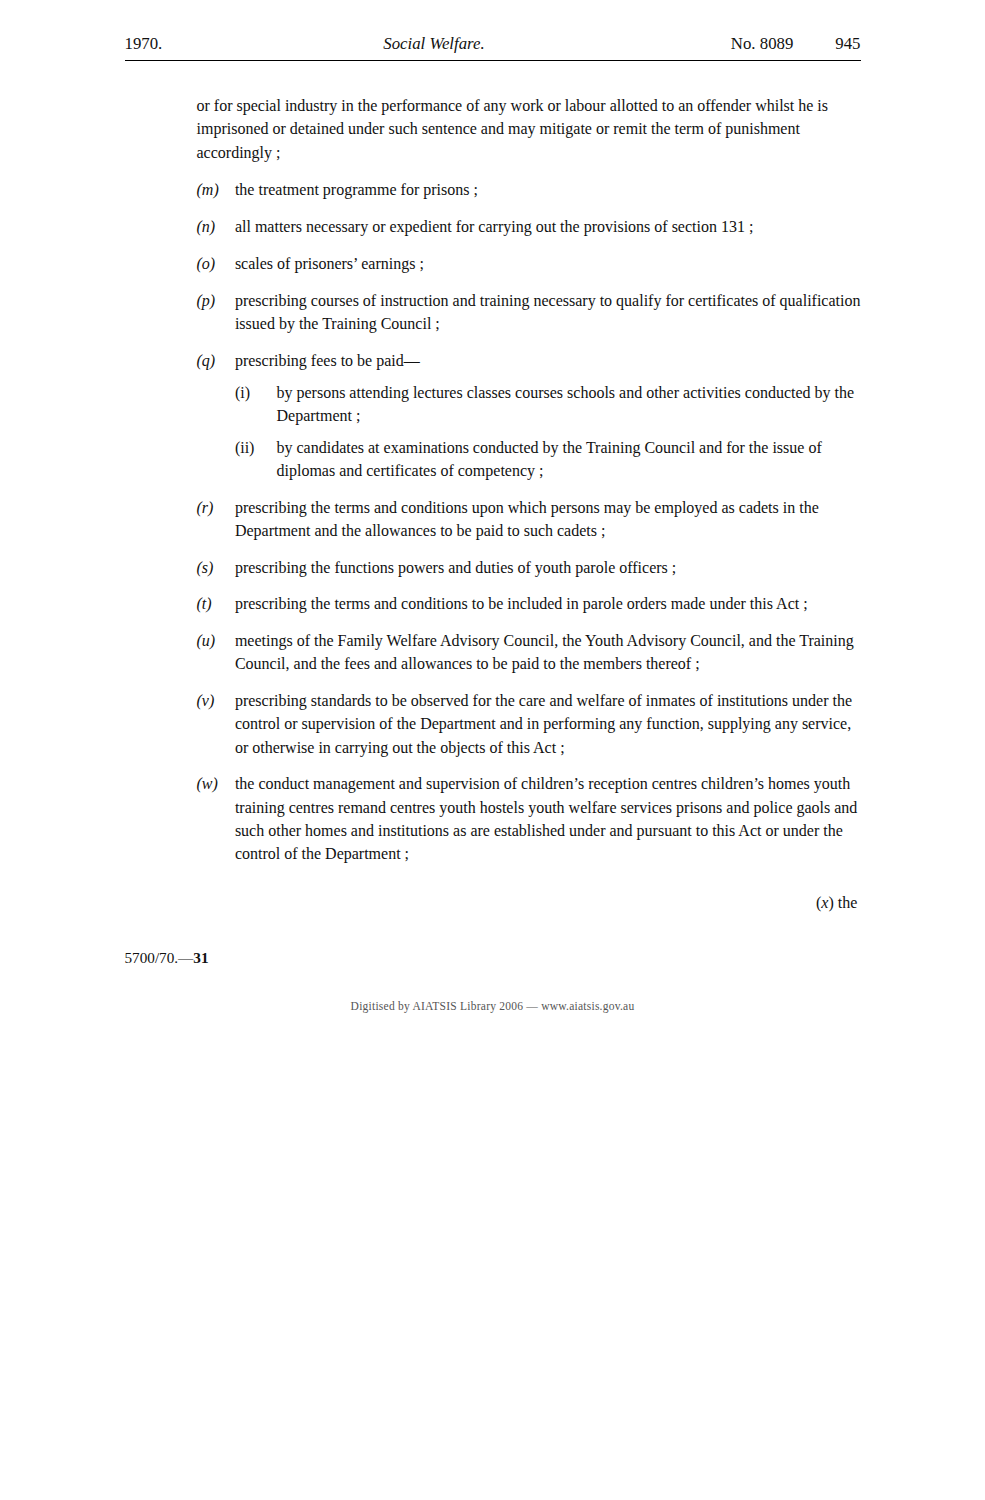1970. Social Welfare. No. 8089 945
or for special industry in the performance of any work or labour allotted to an offender whilst he is imprisoned or detained under such sentence and may mitigate or remit the term of punishment accordingly ;
(m) the treatment programme for prisons ;
(n) all matters necessary or expedient for carrying out the provisions of section 131 ;
(o) scales of prisoners’ earnings ;
(p) prescribing courses of instruction and training necessary to qualify for certificates of qualification issued by the Training Council ;
(q) prescribing fees to be paid—
(i) by persons attending lectures classes courses schools and other activities conducted by the Department ;
(ii) by candidates at examinations conducted by the Training Council and for the issue of diplomas and certificates of competency ;
(r) prescribing the terms and conditions upon which persons may be employed as cadets in the Department and the allowances to be paid to such cadets ;
(s) prescribing the functions powers and duties of youth parole officers ;
(t) prescribing the terms and conditions to be included in parole orders made under this Act ;
(u) meetings of the Family Welfare Advisory Council, the Youth Advisory Council, and the Training Council, and the fees and allowances to be paid to the members thereof ;
(v) prescribing standards to be observed for the care and welfare of inmates of institutions under the control or supervision of the Department and in performing any function, supplying any service, or otherwise in carrying out the objects of this Act ;
(w) the conduct management and supervision of children’s reception centres children’s homes youth training centres remand centres youth hostels youth welfare services prisons and police gaols and such other homes and institutions as are established under and pursuant to this Act or under the control of the Department ;
(x) the
5700/70.—31
Digitised by AIATSIS Library 2006 — www.aiatsis.gov.au